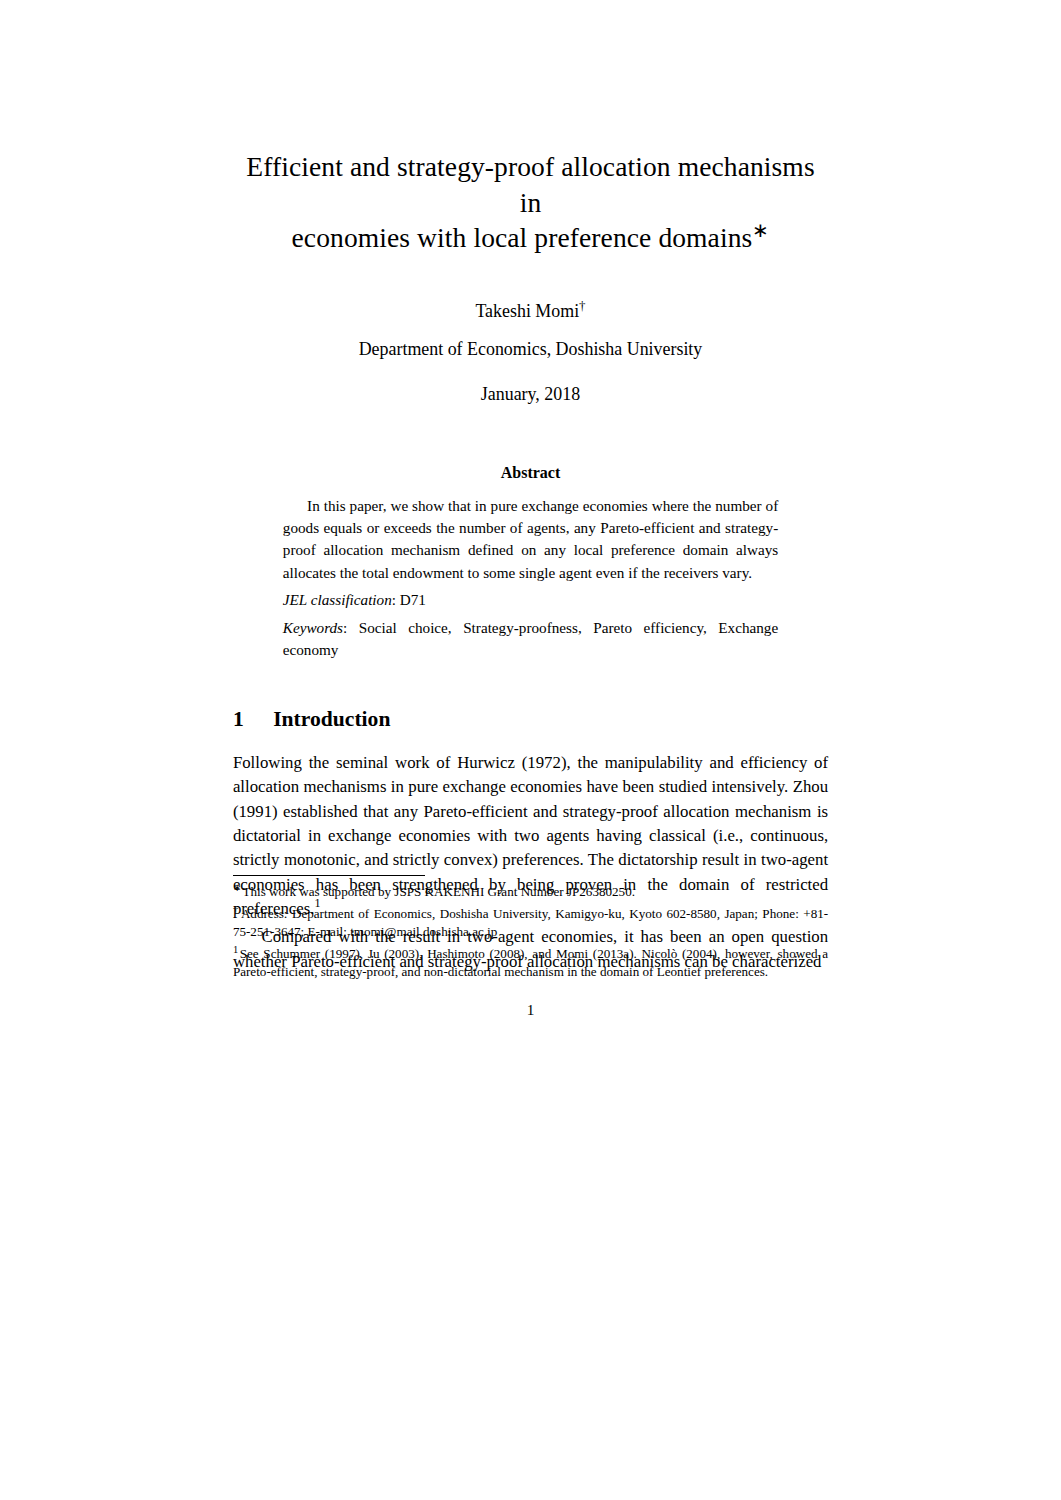Efficient and strategy-proof allocation mechanisms in
economies with local preference domains∗
Takeshi Momi†
Department of Economics, Doshisha University
January, 2018
Abstract
In this paper, we show that in pure exchange economies where the number of goods equals or exceeds the number of agents, any Pareto-efficient and strategy-proof allocation mechanism defined on any local preference domain always allocates the total endowment to some single agent even if the receivers vary.
JEL classification: D71
Keywords: Social choice, Strategy-proofness, Pareto efficiency, Exchange economy
1 Introduction
Following the seminal work of Hurwicz (1972), the manipulability and efficiency of allocation mechanisms in pure exchange economies have been studied intensively. Zhou (1991) established that any Pareto-efficient and strategy-proof allocation mechanism is dictatorial in exchange economies with two agents having classical (i.e., continuous, strictly monotonic, and strictly convex) preferences. The dictatorship result in two-agent economies has been strengthened by being proven in the domain of restricted preferences.1
Compared with the result in two-agent economies, it has been an open question whether Pareto-efficient and strategy-proof allocation mechanisms can be characterized
∗This work was supported by JSPS KAKENHI Grant Number JP26380250.
†Address: Department of Economics, Doshisha University, Kamigyo-ku, Kyoto 602-8580, Japan; Phone: +81-75-251-3647; E-mail: tmomi@mail.doshisha.ac.jp
1 See Schummer (1997), Ju (2003), Hashimoto (2008), and Momi (2013a). Nicolò (2004), however, showed a Pareto-efficient, strategy-proof, and non-dictatorial mechanism in the domain of Leontief preferences.
1